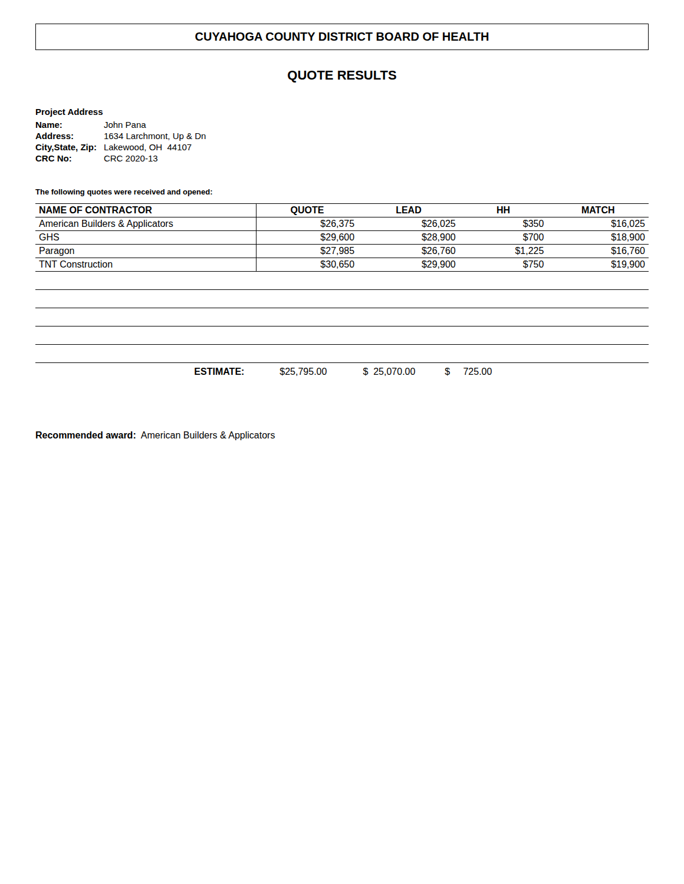CUYAHOGA COUNTY DISTRICT BOARD OF HEALTH
QUOTE RESULTS
Project Address
| Name: | John Pana |
| Address: | 1634 Larchmont, Up & Dn |
| City,State, Zip: | Lakewood, OH 44107 |
| CRC No: | CRC 2020-13 |
The following quotes were received and opened:
| NAME OF CONTRACTOR | QUOTE | LEAD | HH | MATCH |
| --- | --- | --- | --- | --- |
| American Builders & Applicators | $26,375 | $26,025 | $350 | $16,025 |
| GHS | $29,600 | $28,900 | $700 | $18,900 |
| Paragon | $27,985 | $26,760 | $1,225 | $16,760 |
| TNT Construction | $30,650 | $29,900 | $750 | $19,900 |
ESTIMATE:
$25,795.00 $ 25,070.00 $ 725.00
Recommended award: American Builders & Applicators